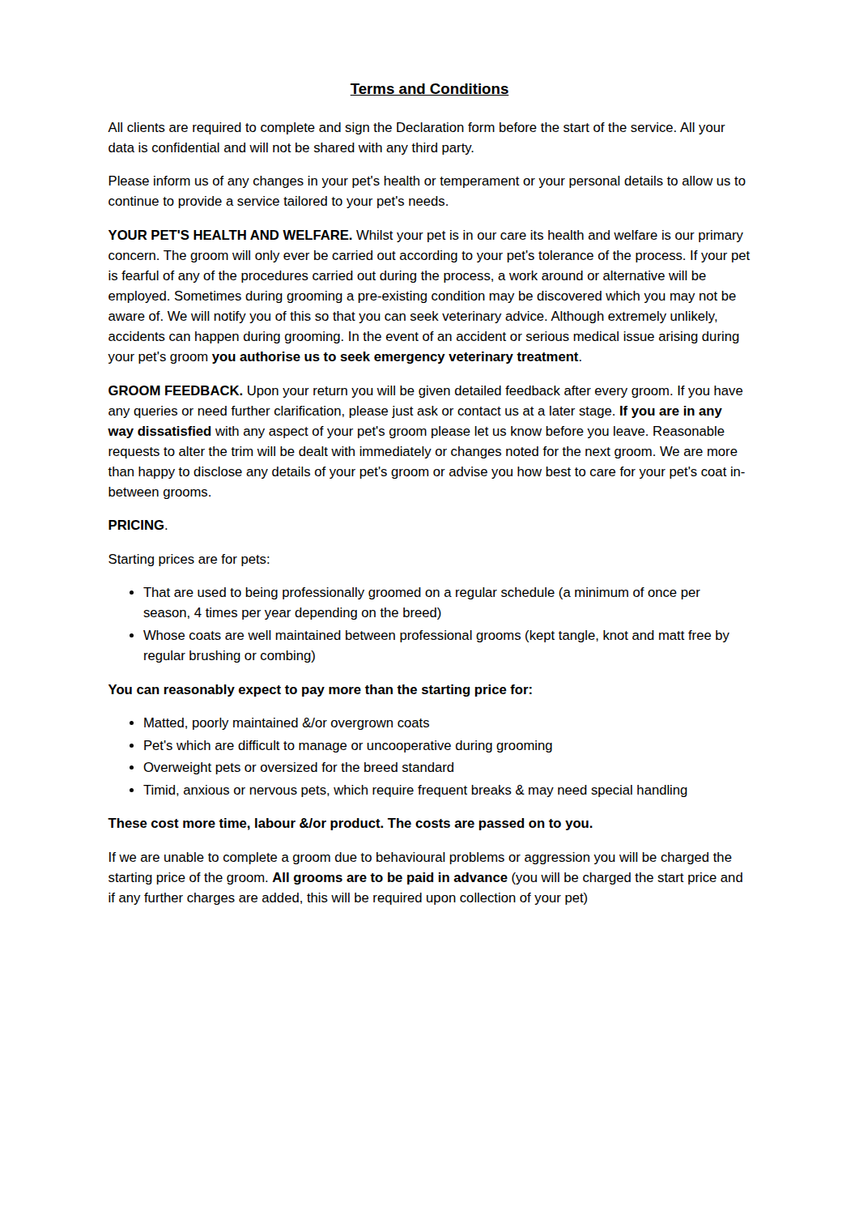Terms and Conditions
All clients are required to complete and sign the Declaration form before the start of the service. All your data is confidential and will not be shared with any third party.
Please inform us of any changes in your pet's health or temperament or your personal details to allow us to continue to provide a service tailored to your pet's needs.
YOUR PET'S HEALTH AND WELFARE. Whilst your pet is in our care its health and welfare is our primary concern. The groom will only ever be carried out according to your pet's tolerance of the process. If your pet is fearful of any of the procedures carried out during the process, a work around or alternative will be employed. Sometimes during grooming a pre-existing condition may be discovered which you may not be aware of. We will notify you of this so that you can seek veterinary advice. Although extremely unlikely, accidents can happen during grooming. In the event of an accident or serious medical issue arising during your pet's groom you authorise us to seek emergency veterinary treatment.
GROOM FEEDBACK. Upon your return you will be given detailed feedback after every groom. If you have any queries or need further clarification, please just ask or contact us at a later stage. If you are in any way dissatisfied with any aspect of your pet's groom please let us know before you leave. Reasonable requests to alter the trim will be dealt with immediately or changes noted for the next groom. We are more than happy to disclose any details of your pet's groom or advise you how best to care for your pet's coat in-between grooms.
PRICING.
Starting prices are for pets:
That are used to being professionally groomed on a regular schedule (a minimum of once per season, 4 times per year depending on the breed)
Whose coats are well maintained between professional grooms (kept tangle, knot and matt free by regular brushing or combing)
You can reasonably expect to pay more than the starting price for:
Matted, poorly maintained &/or overgrown coats
Pet's which are difficult to manage or uncooperative during grooming
Overweight pets or oversized for the breed standard
Timid, anxious or nervous pets, which require frequent breaks & may need special handling
These cost more time, labour &/or product. The costs are passed on to you.
If we are unable to complete a groom due to behavioural problems or aggression you will be charged the starting price of the groom. All grooms are to be paid in advance (you will be charged the start price and if any further charges are added, this will be required upon collection of your pet)